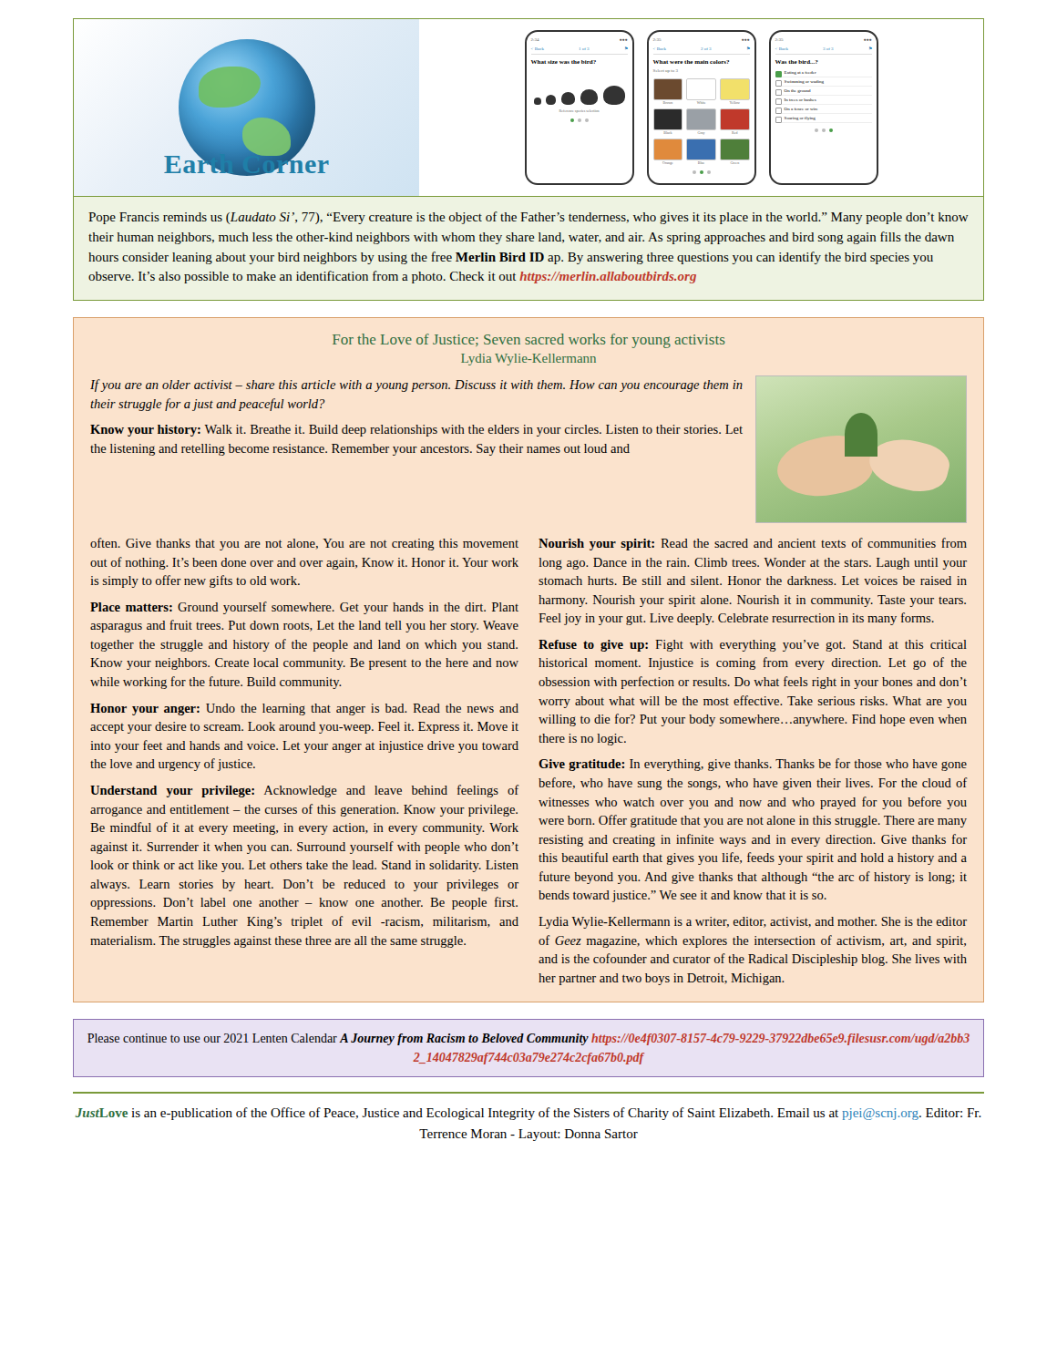Earth Corner
2:34●●●
< Back 1 of 3⚑
What size was the bird?
Reference species selection
2:35●●●
< Back 2 of 3⚑
What were the main colors?
Select up to 3
Brown
White
Yellow
Black
Gray
Red
Orange
Blue
Green
2:35●●●
< Back 3 of 3⚑
Was the bird...?
Eating at a feeder
Swimming or wading
On the ground
In trees or bushes
On a fence or wire
Soaring or flying
Pope Francis reminds us (Laudato Si’, 77), “Every creature is the object of the Father’s tenderness, who gives it its place in the world.” Many people don’t know their human neighbors, much less the other-kind neighbors with whom they share land, water, and air. As spring approaches and bird song again fills the dawn hours consider leaning about your bird neighbors by using the free Merlin Bird ID ap. By answering three questions you can identify the bird species you observe. It’s also possible to make an identification from a photo. Check it out https://merlin.allaboutbirds.org
For the Love of Justice; Seven sacred works for young activists
Lydia Wylie-Kellermann
If you are an older activist – share this article with a young person. Discuss it with them. How can you encourage them in their struggle for a just and peaceful world?
Know your history: Walk it. Breathe it. Build deep relationships with the elders in your circles. Listen to their stories. Let the listening and retelling become resistance. Remember your ancestors. Say their names out loud and
often. Give thanks that you are not alone, You are not creating this movement out of nothing. It’s been done over and over again, Know it. Honor it. Your work is simply to offer new gifts to old work.
Place matters: Ground yourself somewhere. Get your hands in the dirt. Plant asparagus and fruit trees. Put down roots, Let the land tell you her story. Weave together the struggle and history of the people and land on which you stand. Know your neighbors. Create local community. Be present to the here and now while working for the future. Build community.
Honor your anger: Undo the learning that anger is bad. Read the news and accept your desire to scream. Look around you-weep. Feel it. Express it. Move it into your feet and hands and voice. Let your anger at injustice drive you toward the love and urgency of justice.
Understand your privilege: Acknowledge and leave behind feelings of arrogance and entitlement – the curses of this generation. Know your privilege. Be mindful of it at every meeting, in every action, in every community. Work against it. Surrender it when you can. Surround yourself with people who don’t look or think or act like you. Let others take the lead. Stand in solidarity. Listen always. Learn stories by heart. Don’t be reduced to your privileges or oppressions. Don’t label one another – know one another. Be people first. Remember Martin Luther King’s triplet of evil -racism, militarism, and materialism. The struggles against these three are all the same struggle.
Nourish your spirit: Read the sacred and ancient texts of communities from long ago. Dance in the rain. Climb trees. Wonder at the stars. Laugh until your stomach hurts. Be still and silent. Honor the darkness. Let voices be raised in harmony. Nourish your spirit alone. Nourish it in community. Taste your tears. Feel joy in your gut. Live deeply. Celebrate resurrection in its many forms.
Refuse to give up: Fight with everything you’ve got. Stand at this critical historical moment. Injustice is coming from every direction. Let go of the obsession with perfection or results. Do what feels right in your bones and don’t worry about what will be the most effective. Take serious risks. What are you willing to die for? Put your body somewhere…anywhere. Find hope even when there is no logic.
Give gratitude: In everything, give thanks. Thanks be for those who have gone before, who have sung the songs, who have given their lives. For the cloud of witnesses who watch over you and now and who prayed for you before you were born. Offer gratitude that you are not alone in this struggle. There are many resisting and creating in infinite ways and in every direction. Give thanks for this beautiful earth that gives you life, feeds your spirit and hold a history and a future beyond you. And give thanks that although “the arc of history is long; it bends toward justice.” We see it and know that it is so.
Lydia Wylie-Kellermann is a writer, editor, activist, and mother. She is the editor of Geez magazine, which explores the intersection of activism, art, and spirit, and is the cofounder and curator of the Radical Discipleship blog. She lives with her partner and two boys in Detroit, Michigan.
Please continue to use our 2021 Lenten Calendar A Journey from Racism to Beloved Community https://0e4f0307-8157-4c79-9229-37922dbe65e9.filesusr.com/ugd/a2bb32_14047829af744c03a79e274c2cfa67b0.pdf
Just Love is an e-publication of the Office of Peace, Justice and Ecological Integrity of the Sisters of Charity of Saint Elizabeth. Email us at pjei@scnj.org. Editor: Fr. Terrence Moran - Layout: Donna Sartor